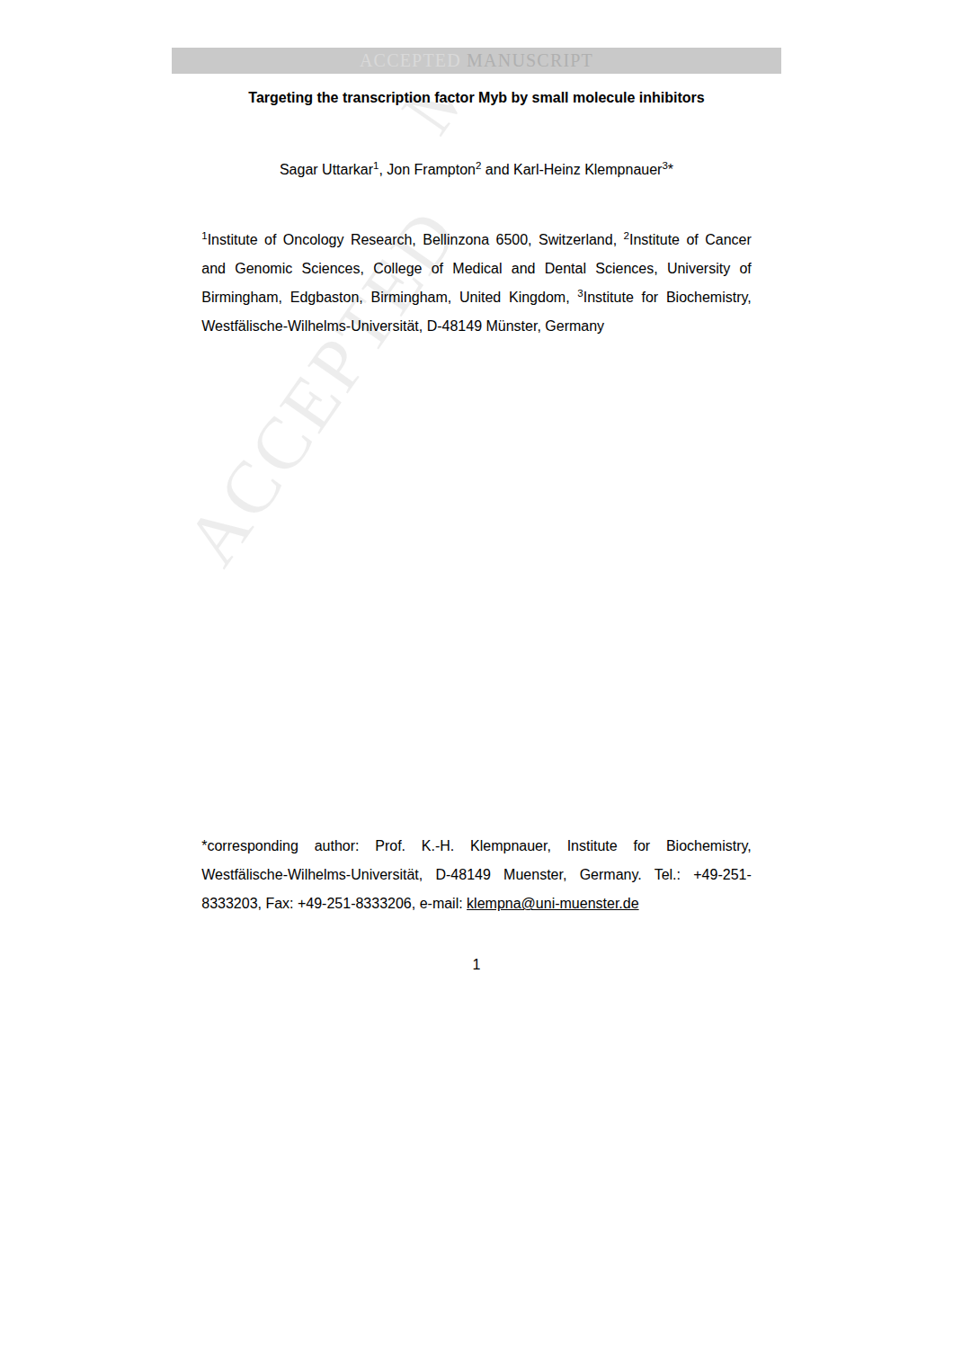ACCEPTED MANUSCRIPT
MANUSCRIPT ACCEPTED
Targeting the transcription factor Myb by small molecule inhibitors
Sagar Uttarkar1, Jon Frampton2 and Karl-Heinz Klempnauer3*
1Institute of Oncology Research, Bellinzona 6500, Switzerland, 2Institute of Cancer and Genomic Sciences, College of Medical and Dental Sciences, University of Birmingham, Edgbaston, Birmingham, United Kingdom, 3Institute for Biochemistry, Westfälische-Wilhelms-Universität, D-48149 Münster, Germany
*corresponding author: Prof. K.-H. Klempnauer, Institute for Biochemistry, Westfälische-Wilhelms-Universität, D-48149 Muenster, Germany. Tel.: +49-251-8333203, Fax: +49-251-8333206, e-mail: klempna@uni-muenster.de
1